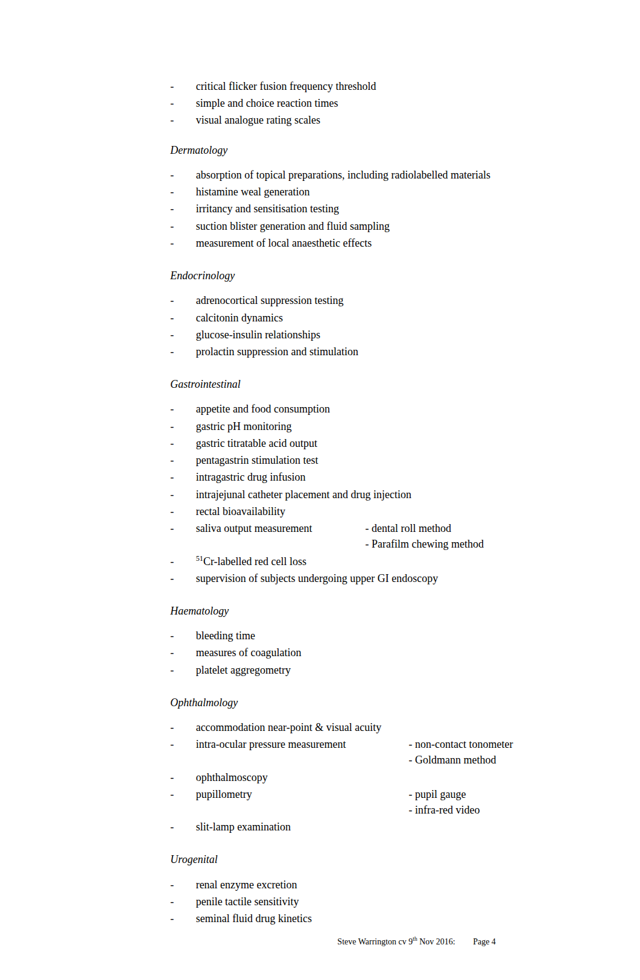critical flicker fusion frequency threshold
simple and choice reaction times
visual analogue rating scales
Dermatology
absorption of topical preparations, including radiolabelled materials
histamine weal generation
irritancy and sensitisation testing
suction blister generation and fluid sampling
measurement of local anaesthetic effects
Endocrinology
adrenocortical suppression testing
calcitonin dynamics
glucose-insulin relationships
prolactin suppression and stimulation
Gastrointestinal
appetite and food consumption
gastric pH monitoring
gastric titratable acid output
pentagastrin stimulation test
intragastric drug infusion
intrajejunal catheter placement and drug injection
rectal bioavailability
saliva output measurement
- dental roll method
- Parafilm chewing method
51Cr-labelled red cell loss
supervision of subjects undergoing upper GI endoscopy
Haematology
bleeding time
measures of coagulation
platelet aggregometry
Ophthalmology
accommodation near-point & visual acuity
intra-ocular pressure measurement
- non-contact tonometer
- Goldmann method
ophthalmoscopy
pupillometry
- pupil gauge
- infra-red video
slit-lamp examination
Urogenital
renal enzyme excretion
penile tactile sensitivity
seminal fluid drug kinetics
Steve Warrington cv 9th Nov 2016:Page 4